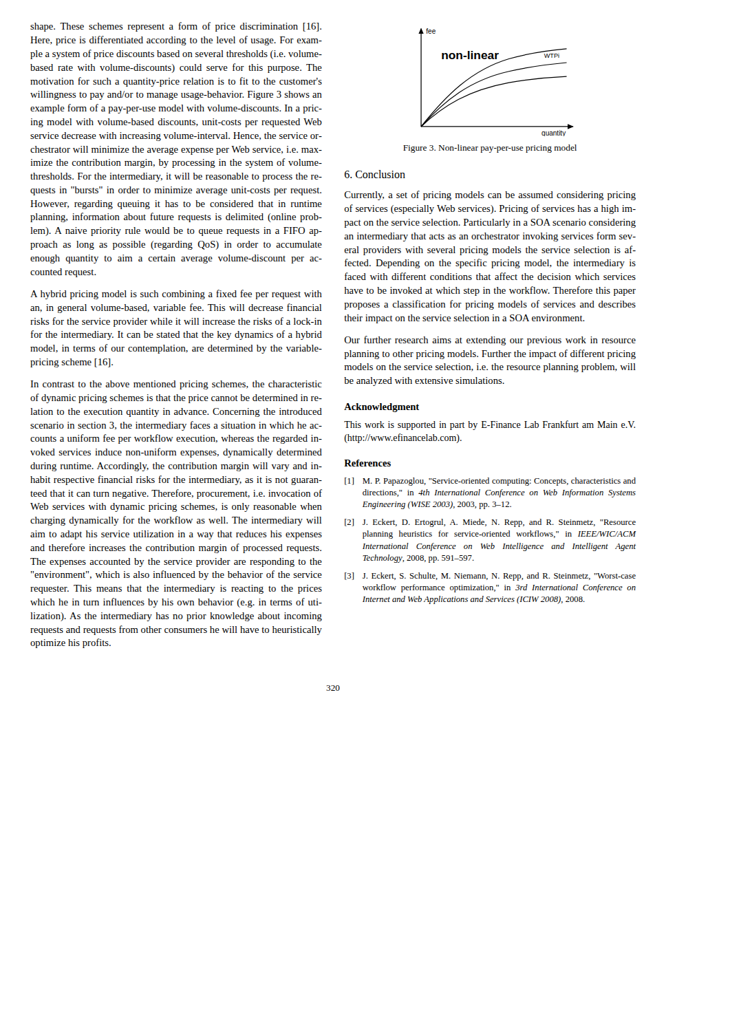shape. These schemes represent a form of price discrimination [16]. Here, price is differentiated according to the level of usage. For example a system of price discounts based on several thresholds (i.e. volume-based rate with volume-discounts) could serve for this purpose. The motivation for such a quantity-price relation is to fit to the customer's willingness to pay and/or to manage usage-behavior. Figure 3 shows an example form of a pay-per-use model with volume-discounts. In a pricing model with volume-based discounts, unit-costs per requested Web service decrease with increasing volume-interval. Hence, the service orchestrator will minimize the average expense per Web service, i.e. maximize the contribution margin, by processing in the system of volume-thresholds. For the intermediary, it will be reasonable to process the requests in "bursts" in order to minimize average unit-costs per request. However, regarding queuing it has to be considered that in runtime planning, information about future requests is delimited (online problem). A naive priority rule would be to queue requests in a FIFO approach as long as possible (regarding QoS) in order to accumulate enough quantity to aim a certain average volume-discount per accounted request.
A hybrid pricing model is such combining a fixed fee per request with an, in general volume-based, variable fee. This will decrease financial risks for the service provider while it will increase the risks of a lock-in for the intermediary. It can be stated that the key dynamics of a hybrid model, in terms of our contemplation, are determined by the variable-pricing scheme [16].
In contrast to the above mentioned pricing schemes, the characteristic of dynamic pricing schemes is that the price cannot be determined in relation to the execution quantity in advance. Concerning the introduced scenario in section 3, the intermediary faces a situation in which he accounts a uniform fee per workflow execution, whereas the regarded invoked services induce non-uniform expenses, dynamically determined during runtime. Accordingly, the contribution margin will vary and inhabit respective financial risks for the intermediary, as it is not guaranteed that it can turn negative. Therefore, procurement, i.e. invocation of Web services with dynamic pricing schemes, is only reasonable when charging dynamically for the workflow as well. The intermediary will aim to adapt his service utilization in a way that reduces his expenses and therefore increases the contribution margin of processed requests. The expenses accounted by the service provider are responding to the "environment", which is also influenced by the behavior of the service requester. This means that the intermediary is reacting to the prices which he in turn influences by his own behavior (e.g. in terms of utilization). As the intermediary has no prior knowledge about incoming requests and requests from other consumers he will have to heuristically optimize his profits.
fee quantity non-linear WTPi
Figure 3. Non-linear pay-per-use pricing model
6. Conclusion
Currently, a set of pricing models can be assumed considering pricing of services (especially Web services). Pricing of services has a high impact on the service selection. Particularly in a SOA scenario considering an intermediary that acts as an orchestrator invoking services form several providers with several pricing models the service selection is affected. Depending on the specific pricing model, the intermediary is faced with different conditions that affect the decision which services have to be invoked at which step in the workflow. Therefore this paper proposes a classification for pricing models of services and describes their impact on the service selection in a SOA environment.
Our further research aims at extending our previous work in resource planning to other pricing models. Further the impact of different pricing models on the service selection, i.e. the resource planning problem, will be analyzed with extensive simulations.
Acknowledgment
This work is supported in part by E-Finance Lab Frankfurt am Main e.V. (http://www.efinancelab.com).
References
[1] M. P. Papazoglou, "Service-oriented computing: Concepts, characteristics and directions," in 4th International Conference on Web Information Systems Engineering (WISE 2003), 2003, pp. 3–12.
[2] J. Eckert, D. Ertogrul, A. Miede, N. Repp, and R. Steinmetz, "Resource planning heuristics for service-oriented workflows," in IEEE/WIC/ACM International Conference on Web Intelligence and Intelligent Agent Technology, 2008, pp. 591–597.
[3] J. Eckert, S. Schulte, M. Niemann, N. Repp, and R. Steinmetz, "Worst-case workflow performance optimization," in 3rd International Conference on Internet and Web Applications and Services (ICIW 2008), 2008.
320